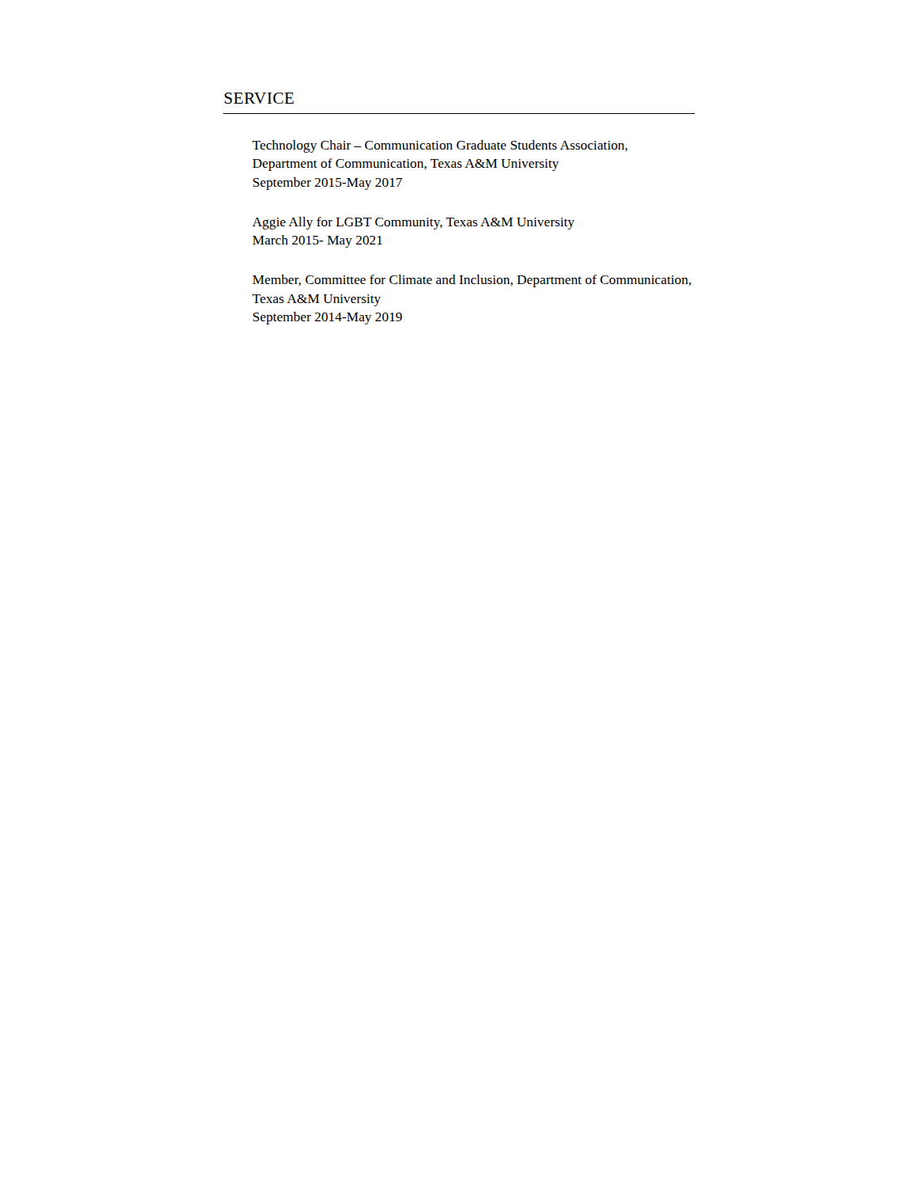SERVICE
Technology Chair – Communication Graduate Students Association, Department of Communication, Texas A&M University
September 2015-May 2017
Aggie Ally for LGBT Community, Texas A&M University
March 2015- May 2021
Member, Committee for Climate and Inclusion, Department of Communication, Texas A&M University
September 2014-May 2019